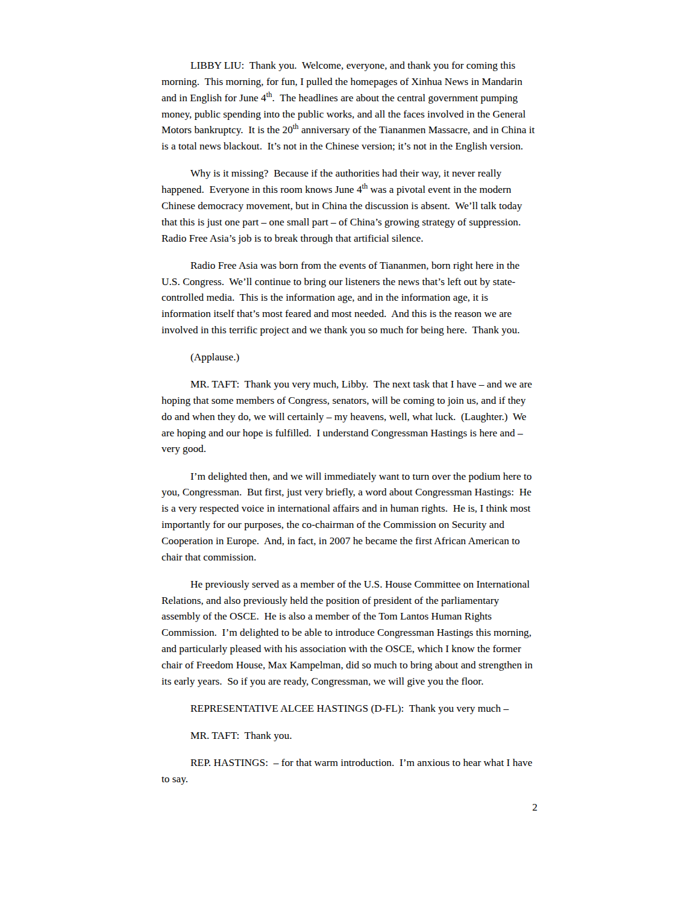LIBBY LIU: Thank you. Welcome, everyone, and thank you for coming this morning. This morning, for fun, I pulled the homepages of Xinhua News in Mandarin and in English for June 4th. The headlines are about the central government pumping money, public spending into the public works, and all the faces involved in the General Motors bankruptcy. It is the 20th anniversary of the Tiananmen Massacre, and in China it is a total news blackout. It’s not in the Chinese version; it’s not in the English version.
Why is it missing? Because if the authorities had their way, it never really happened. Everyone in this room knows June 4th was a pivotal event in the modern Chinese democracy movement, but in China the discussion is absent. We’ll talk today that this is just one part – one small part – of China’s growing strategy of suppression. Radio Free Asia’s job is to break through that artificial silence.
Radio Free Asia was born from the events of Tiananmen, born right here in the U.S. Congress. We’ll continue to bring our listeners the news that’s left out by state-controlled media. This is the information age, and in the information age, it is information itself that’s most feared and most needed. And this is the reason we are involved in this terrific project and we thank you so much for being here. Thank you.
(Applause.)
MR. TAFT: Thank you very much, Libby. The next task that I have – and we are hoping that some members of Congress, senators, will be coming to join us, and if they do and when they do, we will certainly – my heavens, well, what luck. (Laughter.) We are hoping and our hope is fulfilled. I understand Congressman Hastings is here and – very good.
I’m delighted then, and we will immediately want to turn over the podium here to you, Congressman. But first, just very briefly, a word about Congressman Hastings: He is a very respected voice in international affairs and in human rights. He is, I think most importantly for our purposes, the co-chairman of the Commission on Security and Cooperation in Europe. And, in fact, in 2007 he became the first African American to chair that commission.
He previously served as a member of the U.S. House Committee on International Relations, and also previously held the position of president of the parliamentary assembly of the OSCE. He is also a member of the Tom Lantos Human Rights Commission. I’m delighted to be able to introduce Congressman Hastings this morning, and particularly pleased with his association with the OSCE, which I know the former chair of Freedom House, Max Kampelman, did so much to bring about and strengthen in its early years. So if you are ready, Congressman, we will give you the floor.
REPRESENTATIVE ALCEE HASTINGS (D-FL): Thank you very much –
MR. TAFT: Thank you.
REP. HASTINGS: – for that warm introduction. I’m anxious to hear what I have to say.
2